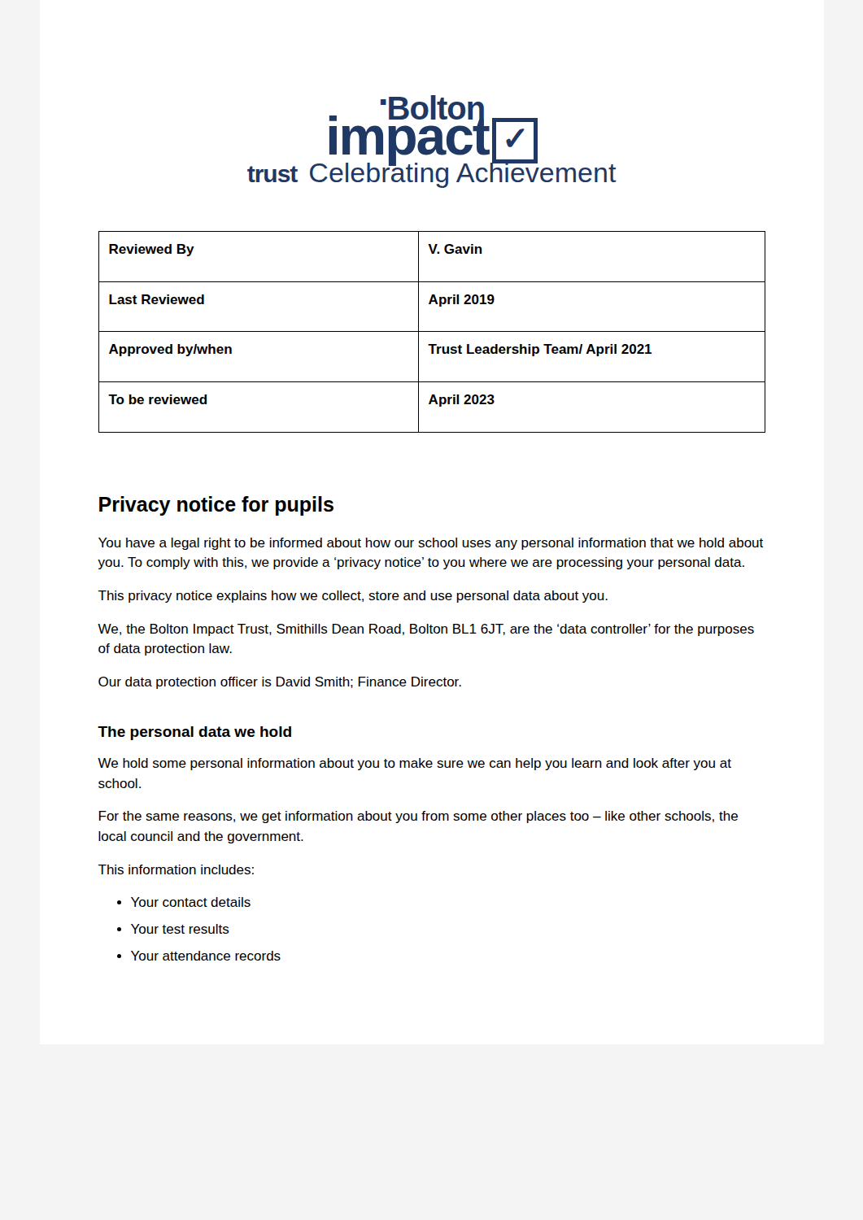. Bolton
impact✓
trust Celebrating Achievement
| Reviewed By | V. Gavin |
| Last Reviewed | April 2019 |
| Approved by/when | Trust Leadership Team/ April 2021 |
| To be reviewed | April 2023 |
Privacy notice for pupils
You have a legal right to be informed about how our school uses any personal information that we hold about you. To comply with this, we provide a ‘privacy notice’ to you where we are processing your personal data.
This privacy notice explains how we collect, store and use personal data about you.
We, the Bolton Impact Trust, Smithills Dean Road, Bolton BL1 6JT, are the ‘data controller’ for the purposes of data protection law.
Our data protection officer is David Smith; Finance Director.
The personal data we hold
We hold some personal information about you to make sure we can help you learn and look after you at school.
For the same reasons, we get information about you from some other places too – like other schools, the local council and the government.
This information includes:
Your contact details
Your test results
Your attendance records